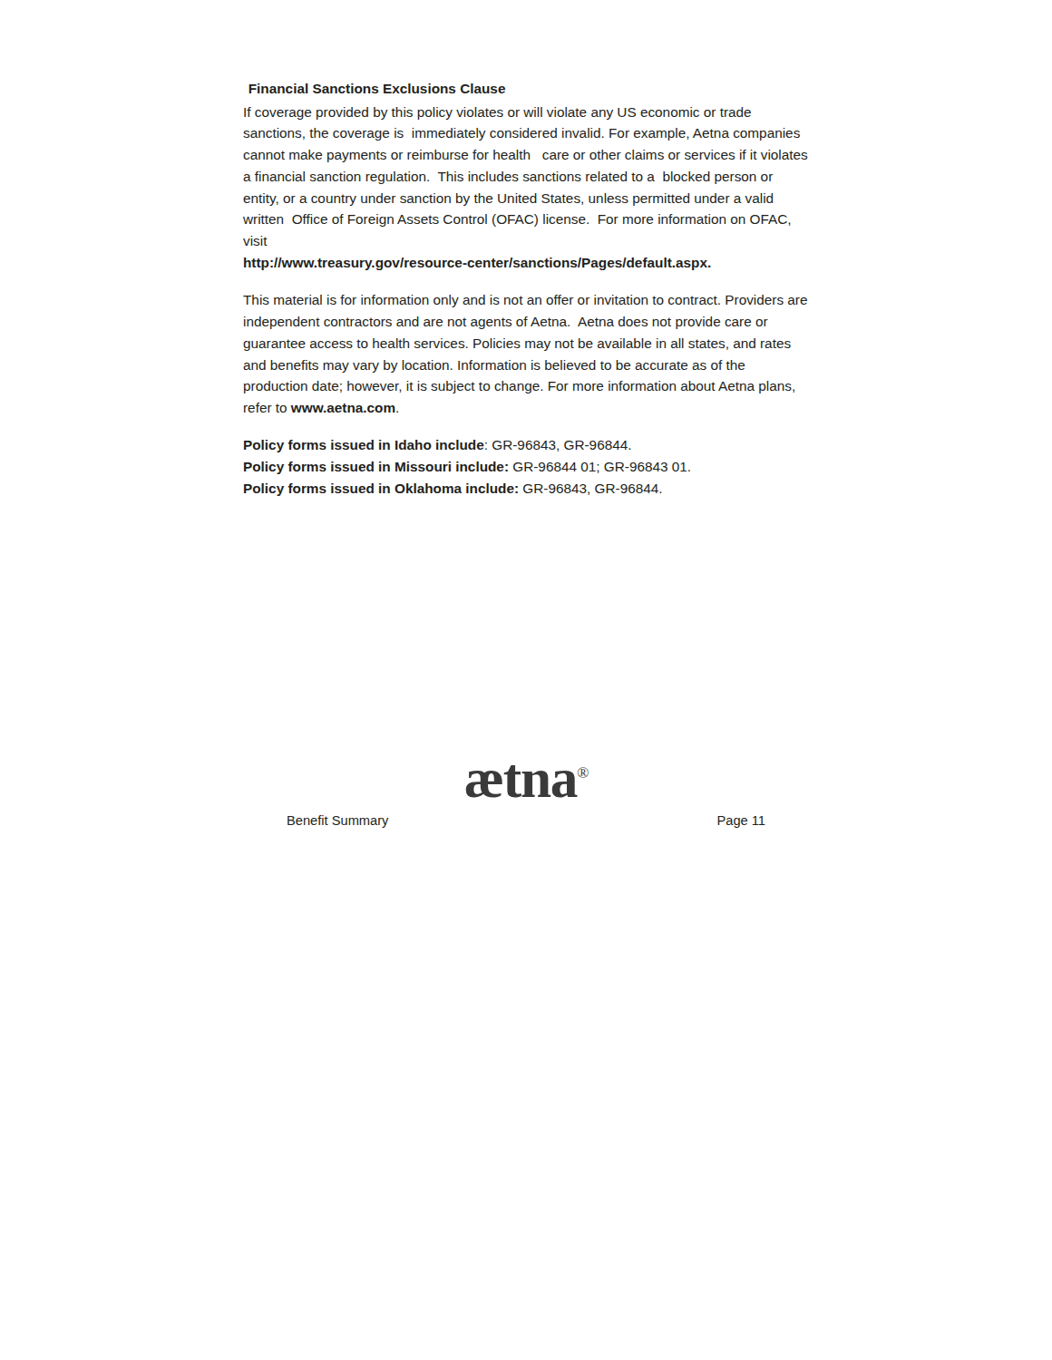Financial Sanctions Exclusions Clause
If coverage provided by this policy violates or will violate any US economic or trade sanctions, the coverage is immediately considered invalid. For example, Aetna companies cannot make payments or reimburse for health care or other claims or services if it violates a financial sanction regulation. This includes sanctions related to a blocked person or entity, or a country under sanction by the United States, unless permitted under a valid written Office of Foreign Assets Control (OFAC) license. For more information on OFAC, visit
http://www.treasury.gov/resource-center/sanctions/Pages/default.aspx.
This material is for information only and is not an offer or invitation to contract. Providers are independent contractors and are not agents of Aetna. Aetna does not provide care or guarantee access to health services. Policies may not be available in all states, and rates and benefits may vary by location. Information is believed to be accurate as of the production date; however, it is subject to change. For more information about Aetna plans, refer to www.aetna.com.
Policy forms issued in Idaho include: GR-96843, GR-96844.
Policy forms issued in Missouri include: GR-96844 01; GR-96843 01.
Policy forms issued in Oklahoma include: GR-96843, GR-96844.
ætna®
Benefit Summary Page 11